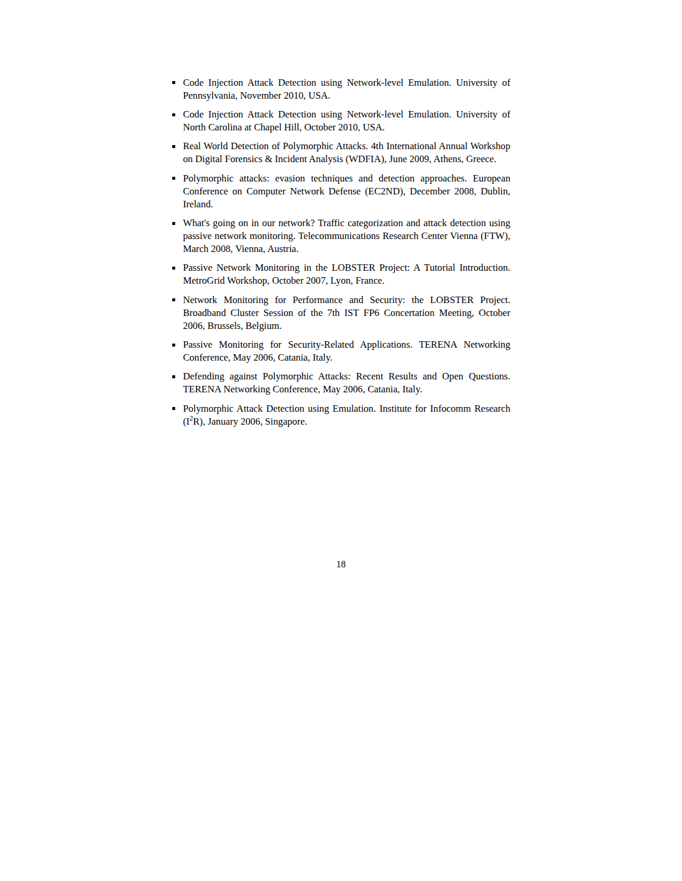Code Injection Attack Detection using Network-level Emulation. University of Pennsylvania, November 2010, USA.
Code Injection Attack Detection using Network-level Emulation. University of North Carolina at Chapel Hill, October 2010, USA.
Real World Detection of Polymorphic Attacks. 4th International Annual Workshop on Digital Forensics & Incident Analysis (WDFIA), June 2009, Athens, Greece.
Polymorphic attacks: evasion techniques and detection approaches. European Conference on Computer Network Defense (EC2ND), December 2008, Dublin, Ireland.
What's going on in our network? Traffic categorization and attack detection using passive network monitoring. Telecommunications Research Center Vienna (FTW), March 2008, Vienna, Austria.
Passive Network Monitoring in the LOBSTER Project: A Tutorial Introduction. MetroGrid Workshop, October 2007, Lyon, France.
Network Monitoring for Performance and Security: the LOBSTER Project. Broadband Cluster Session of the 7th IST FP6 Concertation Meeting, October 2006, Brussels, Belgium.
Passive Monitoring for Security-Related Applications. TERENA Networking Conference, May 2006, Catania, Italy.
Defending against Polymorphic Attacks: Recent Results and Open Questions. TERENA Networking Conference, May 2006, Catania, Italy.
Polymorphic Attack Detection using Emulation. Institute for Infocomm Research (I2R), January 2006, Singapore.
18